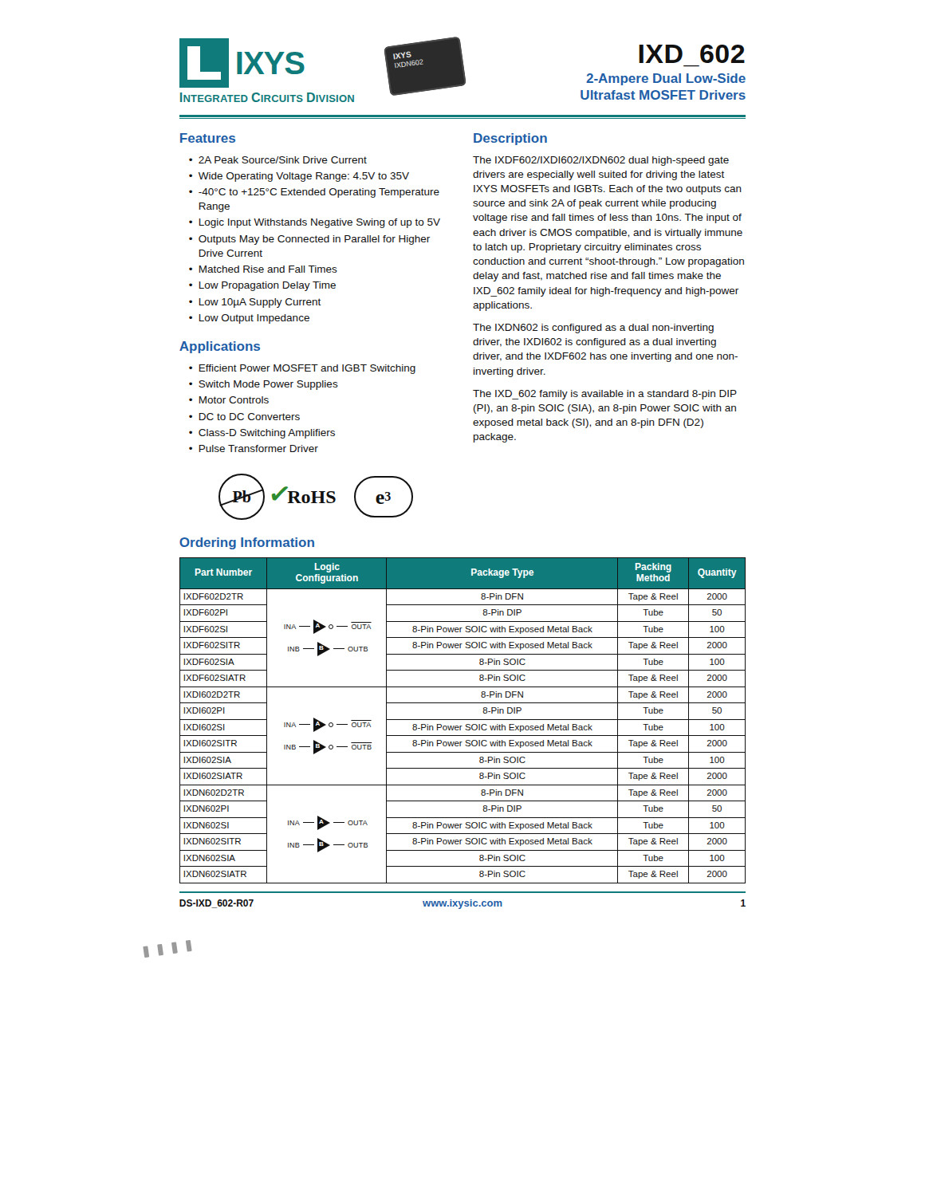IXYS
INTEGRATED CIRCUITS DIVISION
IXYSIXDN602
IXD_602
2-Ampere Dual Low-Side
Ultrafast MOSFET Drivers
Features
2A Peak Source/Sink Drive Current
Wide Operating Voltage Range: 4.5V to 35V
-40°C to +125°C Extended Operating Temperature Range
Logic Input Withstands Negative Swing of up to 5V
Outputs May be Connected in Parallel for Higher Drive Current
Matched Rise and Fall Times
Low Propagation Delay Time
Low 10µA Supply Current
Low Output Impedance
Applications
Efficient Power MOSFET and IGBT Switching
Switch Mode Power Supplies
Motor Controls
DC to DC Converters
Class-D Switching Amplifiers
Pulse Transformer Driver
Pb
✓RoHS
e3
Description
The IXDF602/IXDI602/IXDN602 dual high-speed gate drivers are especially well suited for driving the latest IXYS MOSFETs and IGBTs. Each of the two outputs can source and sink 2A of peak current while producing voltage rise and fall times of less than 10ns. The input of each driver is CMOS compatible, and is virtually immune to latch up. Proprietary circuitry eliminates cross conduction and current “shoot-through.” Low propagation delay and fast, matched rise and fall times make the IXD_602 family ideal for high-frequency and high-power applications.
The IXDN602 is configured as a dual non-inverting driver, the IXDI602 is configured as a dual inverting driver, and the IXDF602 has one inverting and one non-inverting driver.
The IXD_602 family is available in a standard 8-pin DIP (PI), an 8-pin SOIC (SIA), an 8-pin Power SOIC with an exposed metal back (SI), and an 8-pin DFN (D2) package.
Ordering Information
Ordering information for IXD_602 family
| Part Number | Logic Configuration | Package Type | Packing Method | Quantity |
| --- | --- | --- | --- | --- |
| IXDF602D2TR | INA A OUTA INB B OUTB | 8-Pin DFN | Tape & Reel | 2000 |
| IXDF602PI | 8-Pin DIP | Tube | 50 |
| IXDF602SI | 8-Pin Power SOIC with Exposed Metal Back | Tube | 100 |
| IXDF602SITR | 8-Pin Power SOIC with Exposed Metal Back | Tape & Reel | 2000 |
| IXDF602SIA | 8-Pin SOIC | Tube | 100 |
| IXDF602SIATR | 8-Pin SOIC | Tape & Reel | 2000 |
| IXDI602D2TR | INA A OUTA INB B OUTB | 8-Pin DFN | Tape & Reel | 2000 |
| IXDI602PI | 8-Pin DIP | Tube | 50 |
| IXDI602SI | 8-Pin Power SOIC with Exposed Metal Back | Tube | 100 |
| IXDI602SITR | 8-Pin Power SOIC with Exposed Metal Back | Tape & Reel | 2000 |
| IXDI602SIA | 8-Pin SOIC | Tube | 100 |
| IXDI602SIATR | 8-Pin SOIC | Tape & Reel | 2000 |
| IXDN602D2TR | INA A OUTA INB B OUTB | 8-Pin DFN | Tape & Reel | 2000 |
| IXDN602PI | 8-Pin DIP | Tube | 50 |
| IXDN602SI | 8-Pin Power SOIC with Exposed Metal Back | Tube | 100 |
| IXDN602SITR | 8-Pin Power SOIC with Exposed Metal Back | Tape & Reel | 2000 |
| IXDN602SIA | 8-Pin SOIC | Tube | 100 |
| IXDN602SIATR | 8-Pin SOIC | Tape & Reel | 2000 |
DS-IXD_602-R07
www.ixysic.com
1